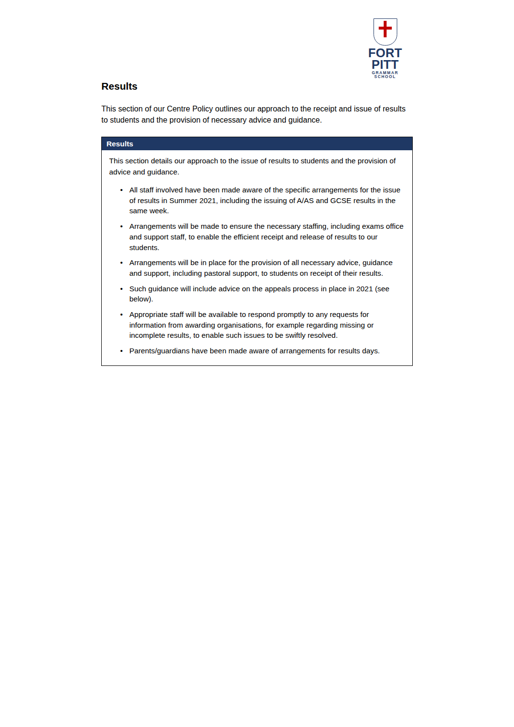FORT PITT GRAMMAR SCHOOL
Results
This section of our Centre Policy outlines our approach to the receipt and issue of results to students and the provision of necessary advice and guidance.
Results
This section details our approach to the issue of results to students and the provision of advice and guidance.
All staff involved have been made aware of the specific arrangements for the issue of results in Summer 2021, including the issuing of A/AS and GCSE results in the same week.
Arrangements will be made to ensure the necessary staffing, including exams office and support staff, to enable the efficient receipt and release of results to our students.
Arrangements will be in place for the provision of all necessary advice, guidance and support, including pastoral support, to students on receipt of their results.
Such guidance will include advice on the appeals process in place in 2021 (see below).
Appropriate staff will be available to respond promptly to any requests for information from awarding organisations, for example regarding missing or incomplete results, to enable such issues to be swiftly resolved.
Parents/guardians have been made aware of arrangements for results days.